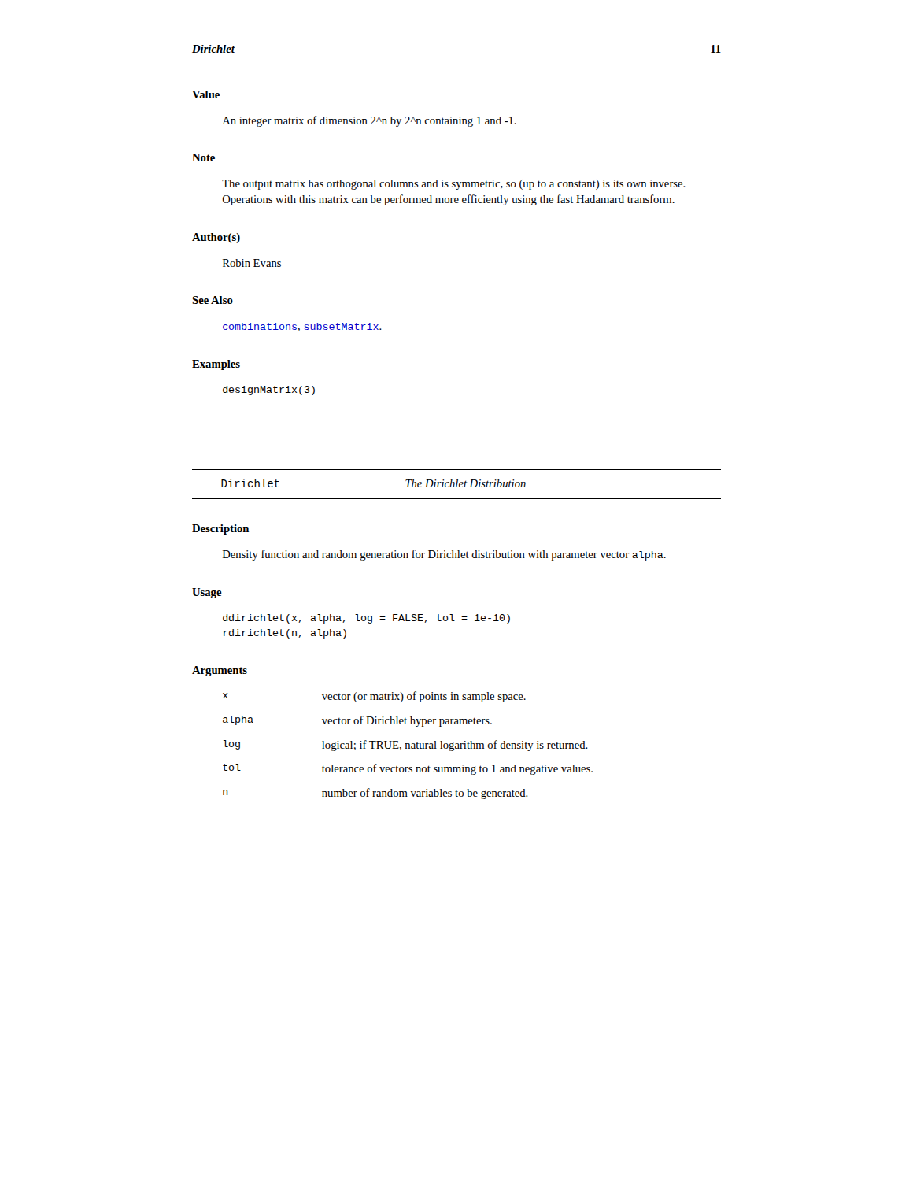Dirichlet 11
Value
An integer matrix of dimension 2^n by 2^n containing 1 and -1.
Note
The output matrix has orthogonal columns and is symmetric, so (up to a constant) is its own inverse. Operations with this matrix can be performed more efficiently using the fast Hadamard transform.
Author(s)
Robin Evans
See Also
combinations, subsetMatrix.
Examples
designMatrix(3)
Dirichlet The Dirichlet Distribution
Description
Density function and random generation for Dirichlet distribution with parameter vector alpha.
Usage
ddirichlet(x, alpha, log = FALSE, tol = 1e-10)
rdirichlet(n, alpha)
Arguments
| x | vector (or matrix) of points in sample space. |
| alpha | vector of Dirichlet hyper parameters. |
| log | logical; if TRUE, natural logarithm of density is returned. |
| tol | tolerance of vectors not summing to 1 and negative values. |
| n | number of random variables to be generated. |